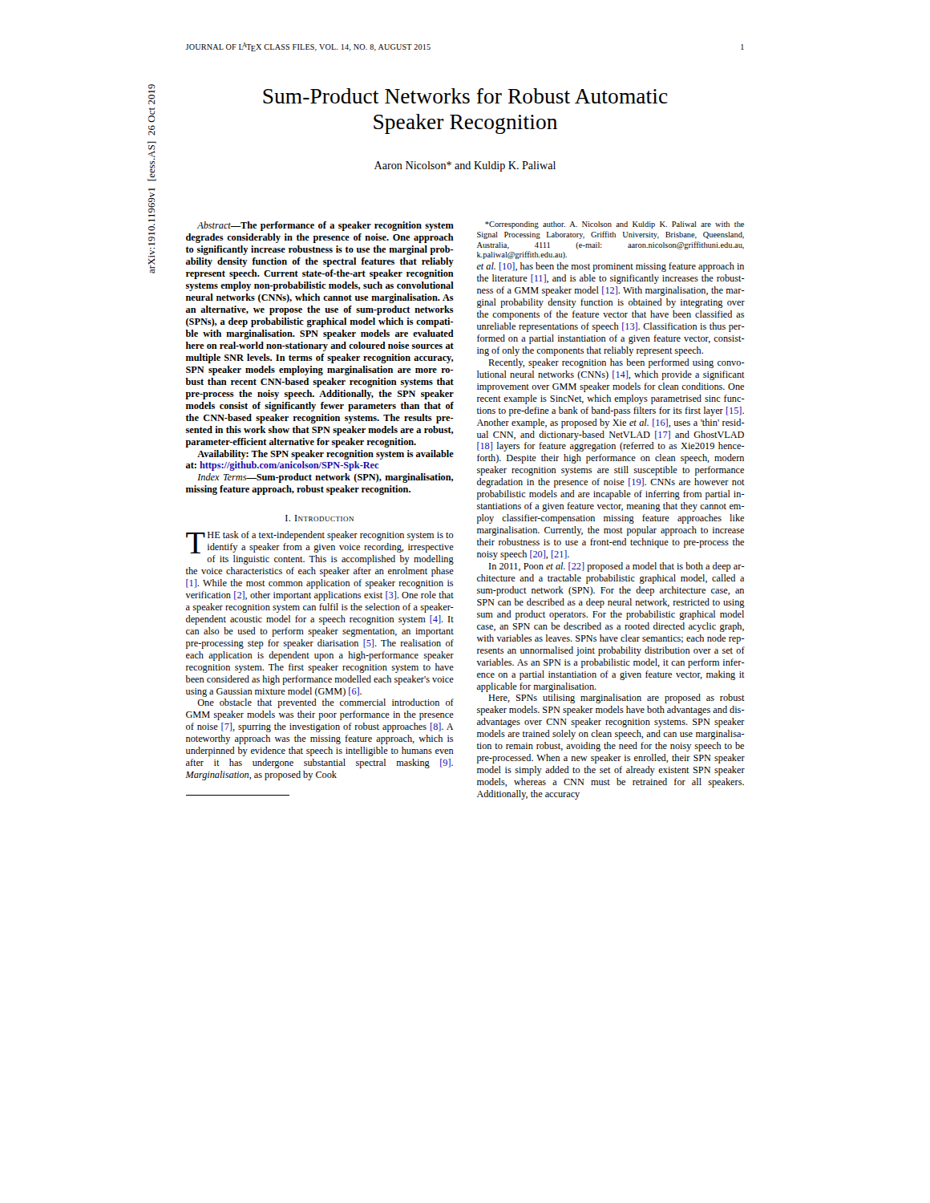arXiv:1910.11969v1 [eess.AS] 26 Oct 2019
JOURNAL OF LATEX CLASS FILES, VOL. 14, NO. 8, AUGUST 2015
1
Sum-Product Networks for Robust Automatic
Speaker Recognition
Aaron Nicolson* and Kuldip K. Paliwal
Abstract—The performance of a speaker recognition system degrades considerably in the presence of noise. One approach to significantly increase robustness is to use the marginal probability density function of the spectral features that reliably represent speech. Current state-of-the-art speaker recognition systems employ non-probabilistic models, such as convolutional neural networks (CNNs), which cannot use marginalisation. As an alternative, we propose the use of sum-product networks (SPNs), a deep probabilistic graphical model which is compatible with marginalisation. SPN speaker models are evaluated here on real-world non-stationary and coloured noise sources at multiple SNR levels. In terms of speaker recognition accuracy, SPN speaker models employing marginalisation are more robust than recent CNN-based speaker recognition systems that pre-process the noisy speech. Additionally, the SPN speaker models consist of significantly fewer parameters than that of the CNN-based speaker recognition systems. The results presented in this work show that SPN speaker models are a robust, parameter-efficient alternative for speaker recognition.
Availability: The SPN speaker recognition system is available at: https://github.com/anicolson/SPN-Spk-Rec
Index Terms—Sum-product network (SPN), marginalisation, missing feature approach, robust speaker recognition.
I. Introduction
THE task of a text-independent speaker recognition system is to identify a speaker from a given voice recording, irrespective of its linguistic content. This is accomplished by modelling the voice characteristics of each speaker after an enrolment phase [1]. While the most common application of speaker recognition is verification [2], other important applications exist [3]. One role that a speaker recognition system can fulfil is the selection of a speaker-dependent acoustic model for a speech recognition system [4]. It can also be used to perform speaker segmentation, an important pre-processing step for speaker diarisation [5]. The realisation of each application is dependent upon a high-performance speaker recognition system. The first speaker recognition system to have been considered as high performance modelled each speaker's voice using a Gaussian mixture model (GMM) [6].
One obstacle that prevented the commercial introduction of GMM speaker models was their poor performance in the presence of noise [7], spurring the investigation of robust approaches [8]. A noteworthy approach was the missing feature approach, which is underpinned by evidence that speech is intelligible to humans even after it has undergone substantial spectral masking [9]. Marginalisation, as proposed by Cook
*Corresponding author. A. Nicolson and Kuldip K. Paliwal are with the Signal Processing Laboratory, Griffith University, Brisbane, Queensland, Australia, 4111 (e-mail: aaron.nicolson@griffithuni.edu.au, k.paliwal@griffith.edu.au).
et al. [10], has been the most prominent missing feature approach in the literature [11], and is able to significantly increases the robustness of a GMM speaker model [12]. With marginalisation, the marginal probability density function is obtained by integrating over the components of the feature vector that have been classified as unreliable representations of speech [13]. Classification is thus performed on a partial instantiation of a given feature vector, consisting of only the components that reliably represent speech.
Recently, speaker recognition has been performed using convolutional neural networks (CNNs) [14], which provide a significant improvement over GMM speaker models for clean conditions. One recent example is SincNet, which employs parametrised sinc functions to pre-define a bank of band-pass filters for its first layer [15]. Another example, as proposed by Xie et al. [16], uses a 'thin' residual CNN, and dictionary-based NetVLAD [17] and GhostVLAD [18] layers for feature aggregation (referred to as Xie2019 henceforth). Despite their high performance on clean speech, modern speaker recognition systems are still susceptible to performance degradation in the presence of noise [19]. CNNs are however not probabilistic models and are incapable of inferring from partial instantiations of a given feature vector, meaning that they cannot employ classifier-compensation missing feature approaches like marginalisation. Currently, the most popular approach to increase their robustness is to use a front-end technique to pre-process the noisy speech [20], [21].
In 2011, Poon et al. [22] proposed a model that is both a deep architecture and a tractable probabilistic graphical model, called a sum-product network (SPN). For the deep architecture case, an SPN can be described as a deep neural network, restricted to using sum and product operators. For the probabilistic graphical model case, an SPN can be described as a rooted directed acyclic graph, with variables as leaves. SPNs have clear semantics; each node represents an unnormalised joint probability distribution over a set of variables. As an SPN is a probabilistic model, it can perform inference on a partial instantiation of a given feature vector, making it applicable for marginalisation.
Here, SPNs utilising marginalisation are proposed as robust speaker models. SPN speaker models have both advantages and disadvantages over CNN speaker recognition systems. SPN speaker models are trained solely on clean speech, and can use marginalisation to remain robust, avoiding the need for the noisy speech to be pre-processed. When a new speaker is enrolled, their SPN speaker model is simply added to the set of already existent SPN speaker models, whereas a CNN must be retrained for all speakers. Additionally, the accuracy